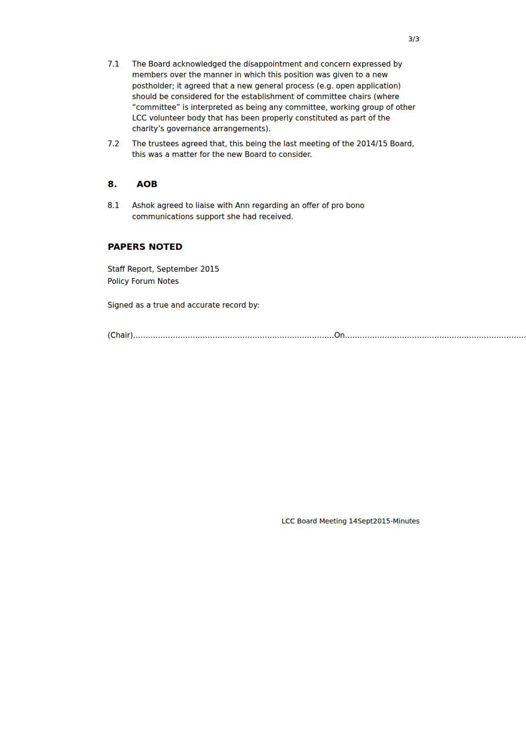3/3
7.1
The Board acknowledged the disappointment and concern expressed by members over the manner in which this position was given to a new postholder; it agreed that a new general process (e.g. open application) should be considered for the establishment of committee chairs (where “committee” is interpreted as being any committee, working group of other LCC volunteer body that has been properly constituted as part of the charity’s governance arrangements).
7.2
The trustees agreed that, this being the last meeting of the 2014/15 Board, this was a matter for the new Board to consider.
8.
AOB
8.1
Ashok agreed to liaise with Ann regarding an offer of pro bono communications support she had received.
PAPERS NOTED
Staff Report, September 2015
Policy Forum Notes
Signed as a true and accurate record by:
(Chair)………………………………………………………………………
On…………………………………………………………………
LCC Board Meeting 14Sept2015-Minutes